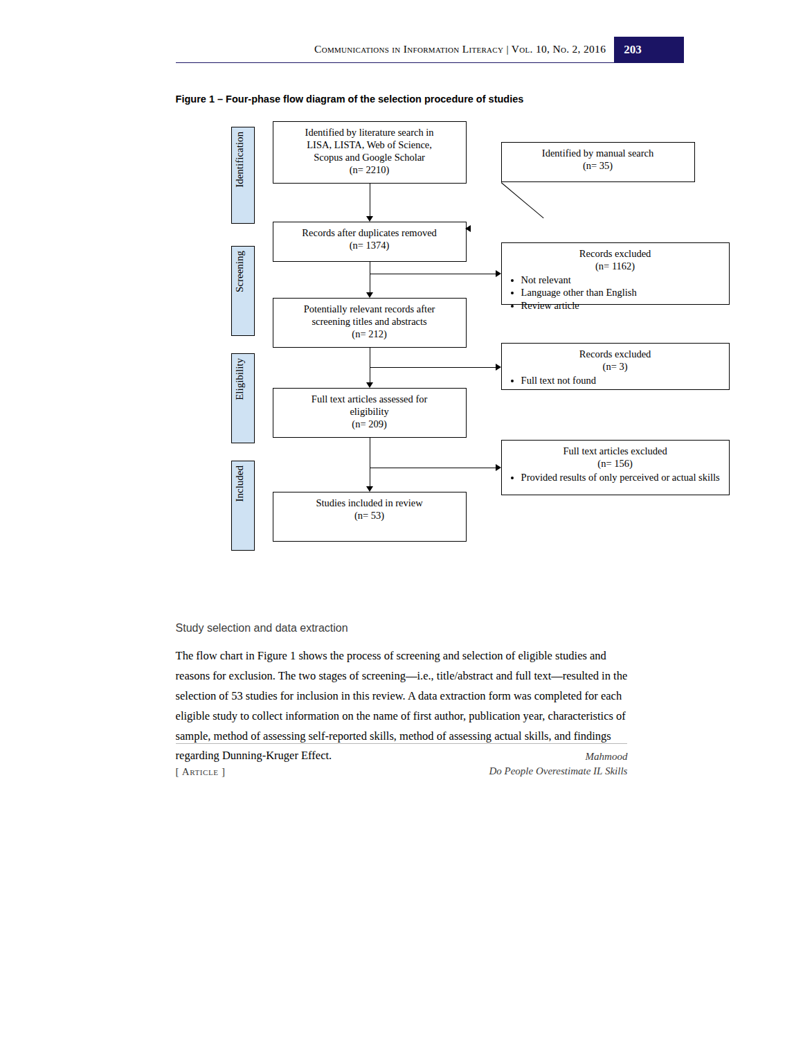Communications in Information Literacy | Vol. 10, No. 2, 2016
203
Figure 1 – Four-phase flow diagram of the selection procedure of studies
Identification
Screening
Eligibility
Included
Identified by literature search in
LISA, LISTA, Web of Science,
Scopus and Google Scholar
(n= 2210)
Identified by manual search
(n= 35)
Records after duplicates removed
(n= 1374)
Potentially relevant records after
screening titles and abstracts
(n= 212)
Full text articles assessed for
eligibility
(n= 209)
Studies included in review
(n= 53)
Records excluded
(n= 1162)
Not relevant
Language other than English
Review article
Records excluded
(n= 3)
Full text not found
Full text articles excluded
(n= 156)
Provided results of only perceived or actual skills
Study selection and data extraction
The flow chart in Figure 1 shows the process of screening and selection of eligible studies and reasons for exclusion. The two stages of screening—i.e., title/abstract and full text—resulted in the selection of 53 studies for inclusion in this review. A data extraction form was completed for each eligible study to collect information on the name of first author, publication year, characteristics of sample, method of assessing self-reported skills, method of assessing actual skills, and findings regarding Dunning-Kruger Effect.
[ Article ]
Mahmood
Do People Overestimate IL Skills